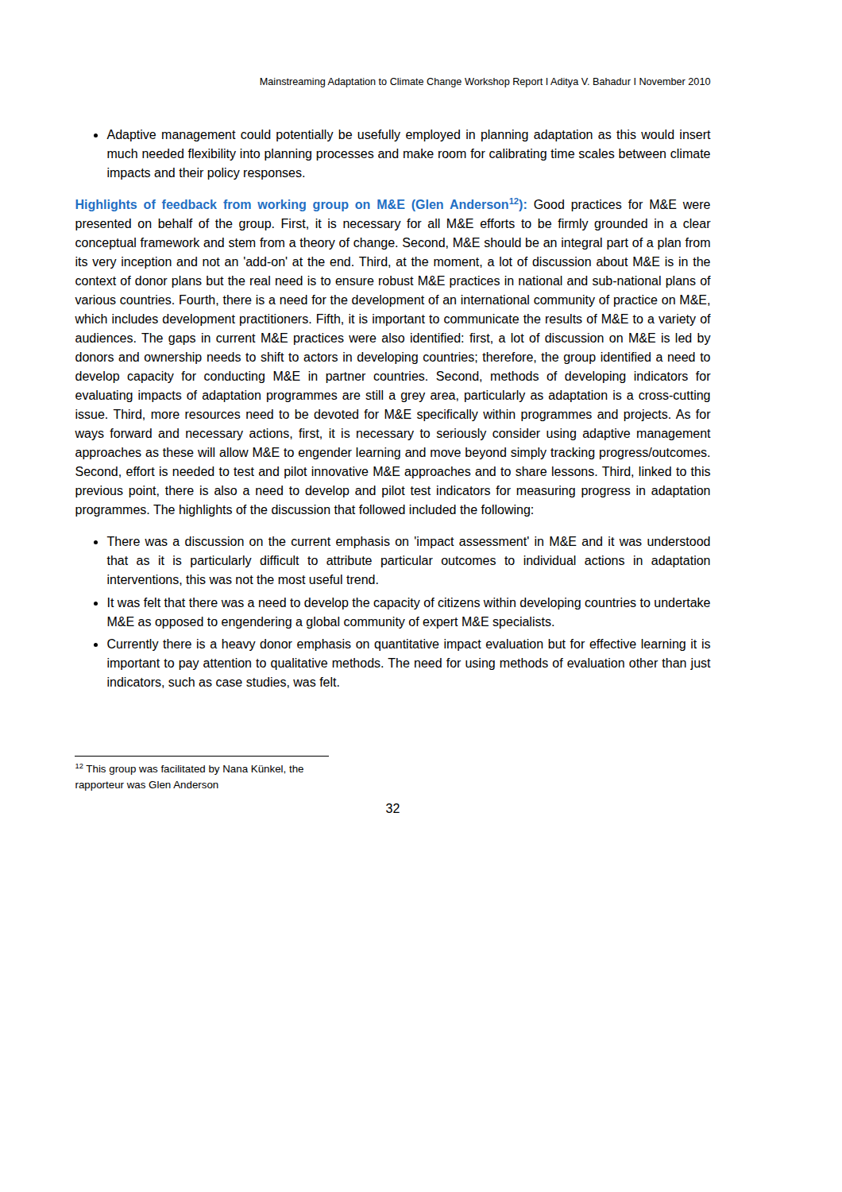Mainstreaming Adaptation to Climate Change Workshop Report I Aditya V. Bahadur I November 2010
Adaptive management could potentially be usefully employed in planning adaptation as this would insert much needed flexibility into planning processes and make room for calibrating time scales between climate impacts and their policy responses.
Highlights of feedback from working group on M&E (Glen Anderson12): Good practices for M&E were presented on behalf of the group. First, it is necessary for all M&E efforts to be firmly grounded in a clear conceptual framework and stem from a theory of change. Second, M&E should be an integral part of a plan from its very inception and not an 'add-on' at the end. Third, at the moment, a lot of discussion about M&E is in the context of donor plans but the real need is to ensure robust M&E practices in national and sub-national plans of various countries. Fourth, there is a need for the development of an international community of practice on M&E, which includes development practitioners. Fifth, it is important to communicate the results of M&E to a variety of audiences. The gaps in current M&E practices were also identified: first, a lot of discussion on M&E is led by donors and ownership needs to shift to actors in developing countries; therefore, the group identified a need to develop capacity for conducting M&E in partner countries. Second, methods of developing indicators for evaluating impacts of adaptation programmes are still a grey area, particularly as adaptation is a cross-cutting issue. Third, more resources need to be devoted for M&E specifically within programmes and projects. As for ways forward and necessary actions, first, it is necessary to seriously consider using adaptive management approaches as these will allow M&E to engender learning and move beyond simply tracking progress/outcomes. Second, effort is needed to test and pilot innovative M&E approaches and to share lessons. Third, linked to this previous point, there is also a need to develop and pilot test indicators for measuring progress in adaptation programmes. The highlights of the discussion that followed included the following:
There was a discussion on the current emphasis on 'impact assessment' in M&E and it was understood that as it is particularly difficult to attribute particular outcomes to individual actions in adaptation interventions, this was not the most useful trend.
It was felt that there was a need to develop the capacity of citizens within developing countries to undertake M&E as opposed to engendering a global community of expert M&E specialists.
Currently there is a heavy donor emphasis on quantitative impact evaluation but for effective learning it is important to pay attention to qualitative methods. The need for using methods of evaluation other than just indicators, such as case studies, was felt.
12 This group was facilitated by Nana Künkel, the rapporteur was Glen Anderson
32